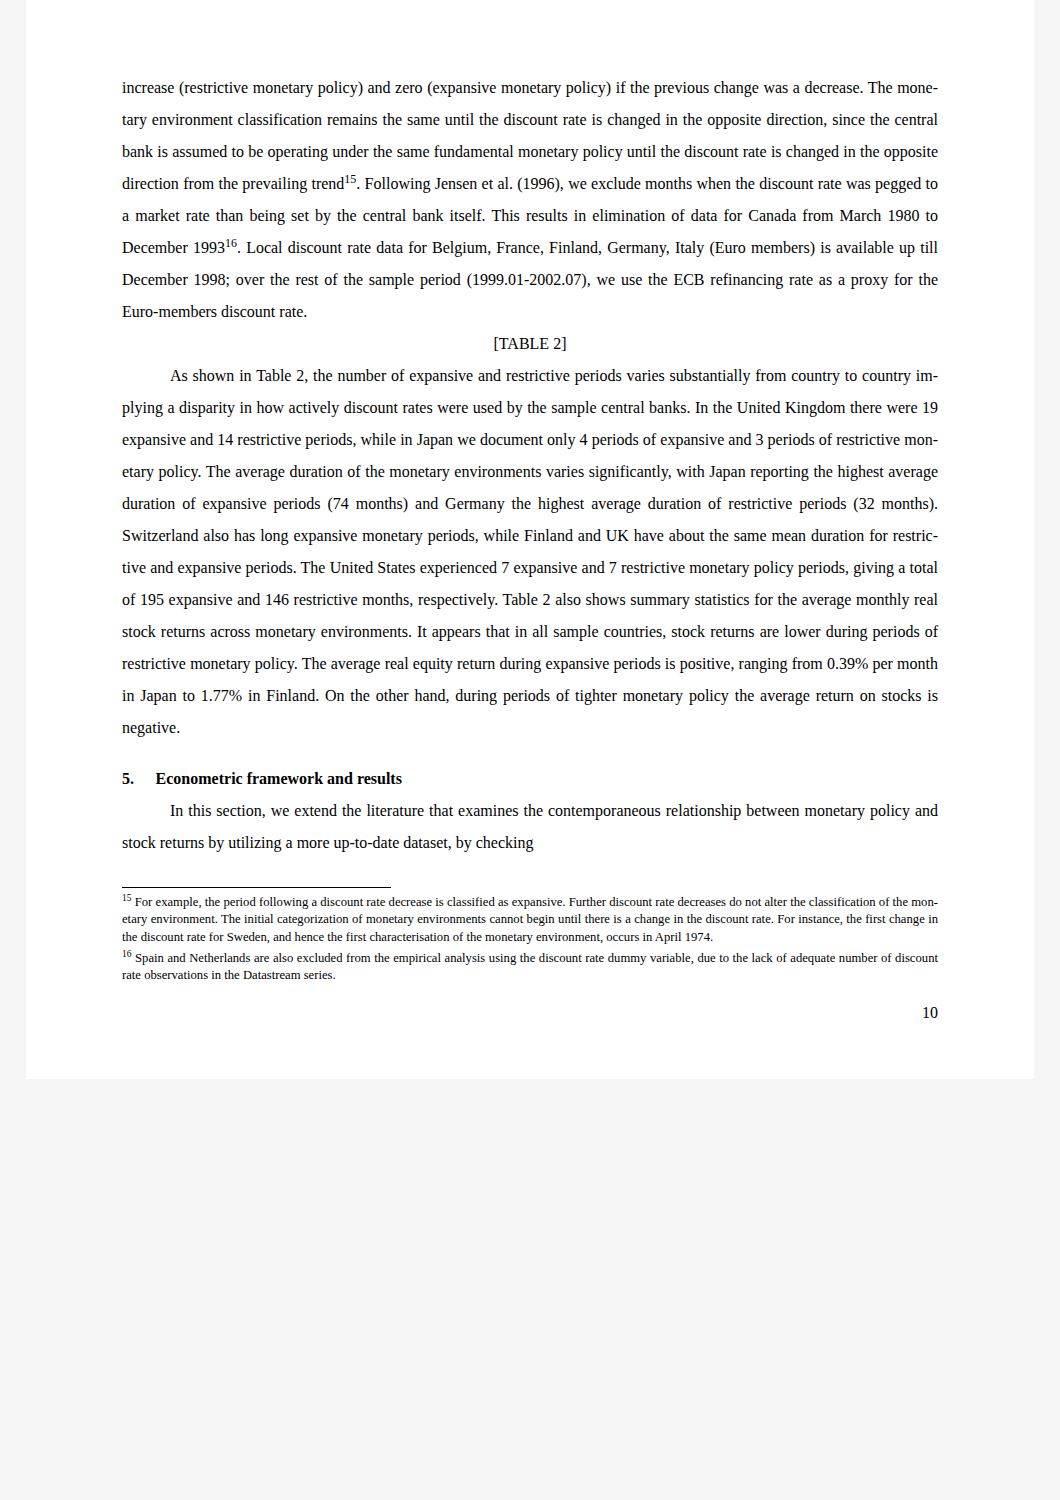increase (restrictive monetary policy) and zero (expansive monetary policy) if the previous change was a decrease. The monetary environment classification remains the same until the discount rate is changed in the opposite direction, since the central bank is assumed to be operating under the same fundamental monetary policy until the discount rate is changed in the opposite direction from the prevailing trend15. Following Jensen et al. (1996), we exclude months when the discount rate was pegged to a market rate than being set by the central bank itself. This results in elimination of data for Canada from March 1980 to December 199316. Local discount rate data for Belgium, France, Finland, Germany, Italy (Euro members) is available up till December 1998; over the rest of the sample period (1999.01-2002.07), we use the ECB refinancing rate as a proxy for the Euro-members discount rate.
[TABLE 2]
As shown in Table 2, the number of expansive and restrictive periods varies substantially from country to country implying a disparity in how actively discount rates were used by the sample central banks. In the United Kingdom there were 19 expansive and 14 restrictive periods, while in Japan we document only 4 periods of expansive and 3 periods of restrictive monetary policy. The average duration of the monetary environments varies significantly, with Japan reporting the highest average duration of expansive periods (74 months) and Germany the highest average duration of restrictive periods (32 months). Switzerland also has long expansive monetary periods, while Finland and UK have about the same mean duration for restrictive and expansive periods. The United States experienced 7 expansive and 7 restrictive monetary policy periods, giving a total of 195 expansive and 146 restrictive months, respectively. Table 2 also shows summary statistics for the average monthly real stock returns across monetary environments. It appears that in all sample countries, stock returns are lower during periods of restrictive monetary policy. The average real equity return during expansive periods is positive, ranging from 0.39% per month in Japan to 1.77% in Finland. On the other hand, during periods of tighter monetary policy the average return on stocks is negative.
5. Econometric framework and results
In this section, we extend the literature that examines the contemporaneous relationship between monetary policy and stock returns by utilizing a more up-to-date dataset, by checking
15 For example, the period following a discount rate decrease is classified as expansive. Further discount rate decreases do not alter the classification of the monetary environment. The initial categorization of monetary environments cannot begin until there is a change in the discount rate. For instance, the first change in the discount rate for Sweden, and hence the first characterisation of the monetary environment, occurs in April 1974.
16 Spain and Netherlands are also excluded from the empirical analysis using the discount rate dummy variable, due to the lack of adequate number of discount rate observations in the Datastream series.
10